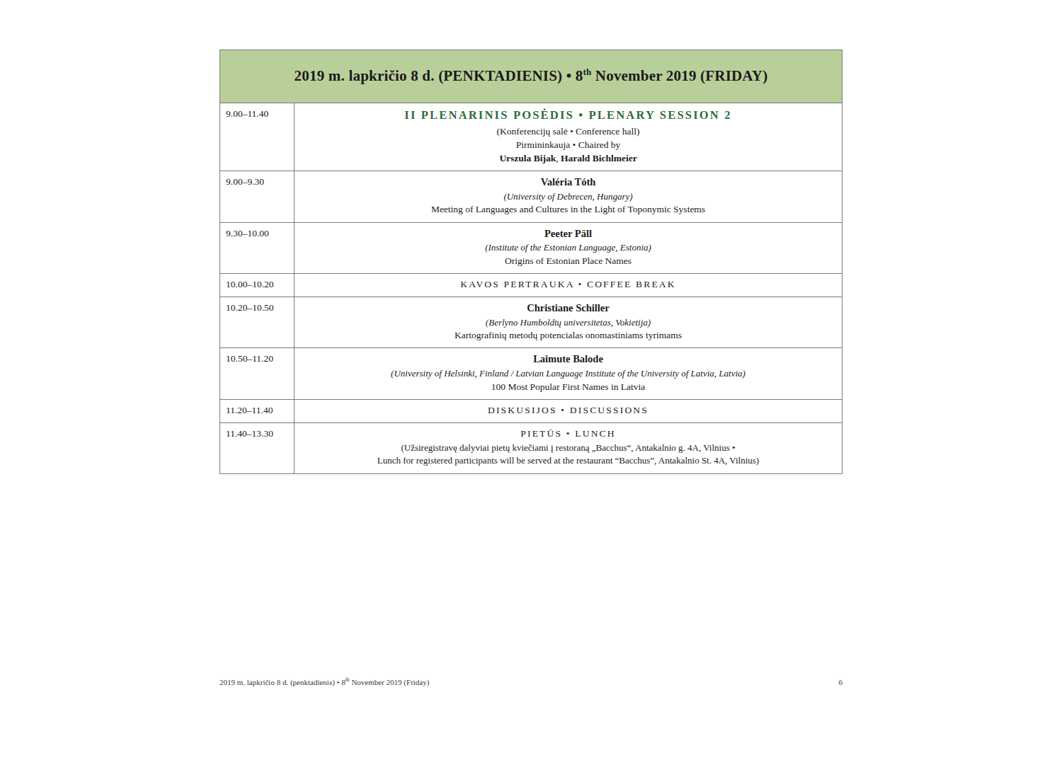| 2019 m. lapkričio 8 d. (PENKTADIENIS) • 8 th November 2019 (FRIDAY) |
| 9.00–11.40 | II PLENARINIS POSĖDIS • PLENARY SESSION 2 (Konferencijų salė • Conference hall) Pirmininkauja • Chaired by Urszula Bijak , Harald Bichlmeier |
| 9.00–9.30 | Valéria Tóth ( University of Debrecen, Hungary ) Meeting of Languages and Cultures in the Light of Toponymic Systems |
| 9.30–10.00 | Peeter Päll ( Institute of the Estonian Language, Estonia ) Origins of Estonian Place Names |
| 10.00–10.20 | KAVOS PERTRAUKA • COFFEE BREAK |
| 10.20–10.50 | Christiane Schiller ( Berlyno Humboldtų universitetas, Vokietija ) Kartografinių metodų potencialas onomastiniams tyrimams |
| 10.50–11.20 | Laimute Balode ( University of Helsinki, Finland / Latvian Language Institute of the University of Latvia, Latvia ) 100 Most Popular First Names in Latvia |
| 11.20–11.40 | DISKUSIJOS • DISCUSSIONS |
| 11.40–13.30 | PIETŪS • LUNCH (Užsiregistravę dalyviai pietų kviečiami į restoraną „Bacchus“, Antakalnio g. 4A, Vilnius • Lunch for registered participants will be served at the restaurant “Bacchus”, Antakalnio St. 4A, Vilnius) |
2019 m. lapkričio 8 d. (penktadienis) • 8th November 2019 (Friday)
6